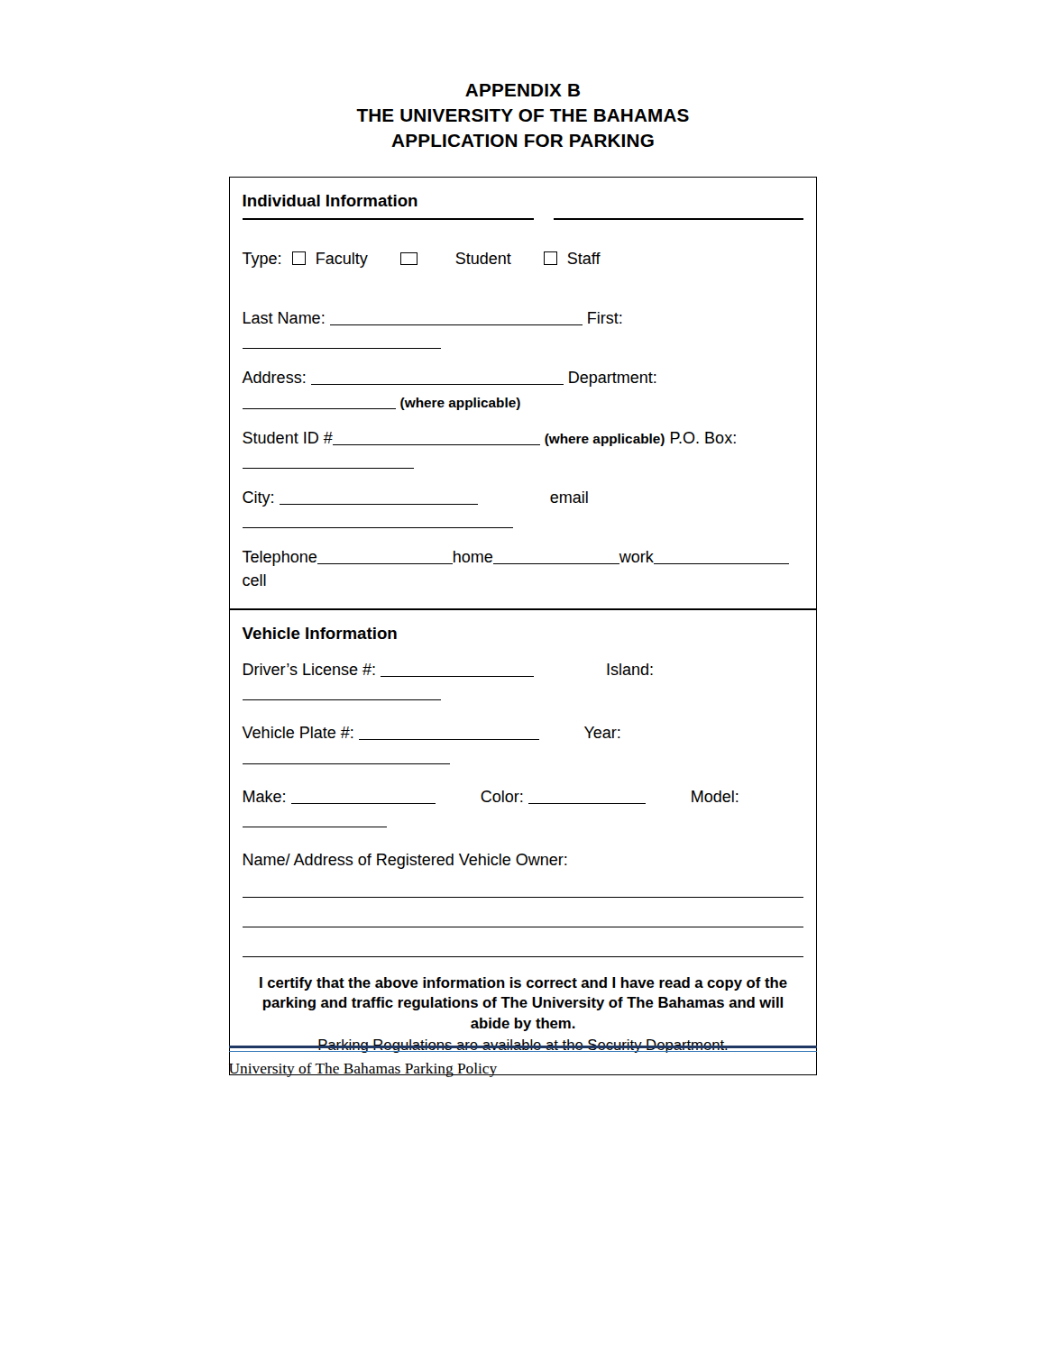APPENDIX B THE UNIVERSITY OF THE BAHAMAS APPLICATION FOR PARKING
Individual Information
Type: Faculty Student Staff
Last Name: First:
Address: Department: (where applicable)
Student ID # (where applicable) P.O. Box:
City: email
Telephone home work cell
Vehicle Information
Driver’s License #: Island:
Vehicle Plate #: Year:
Make: Color: Model:
Name/ Address of Registered Vehicle Owner:
I certify that the above information is correct and I have read a copy of the parking and traffic regulations of The University of The Bahamas and will abide by them.
Parking Regulations are available at the Security Department.
University of The Bahamas Parking Policy